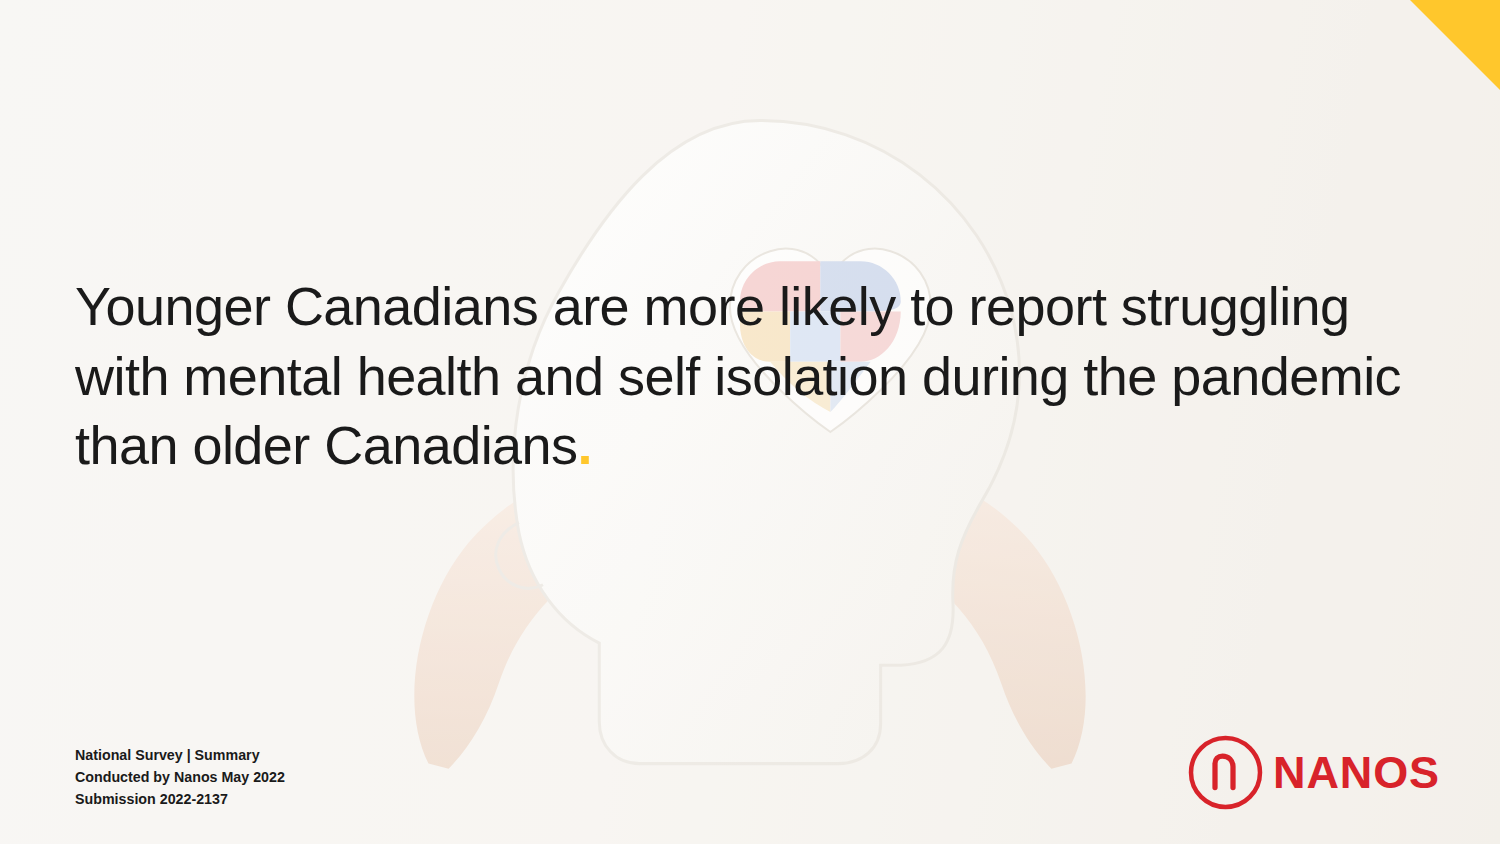Younger Canadians are more likely to report struggling with mental health and self isolation during the pandemic than older Canadians.
National Survey | Summary Conducted by Nanos May 2022 Submission 2022-2137
NANOS